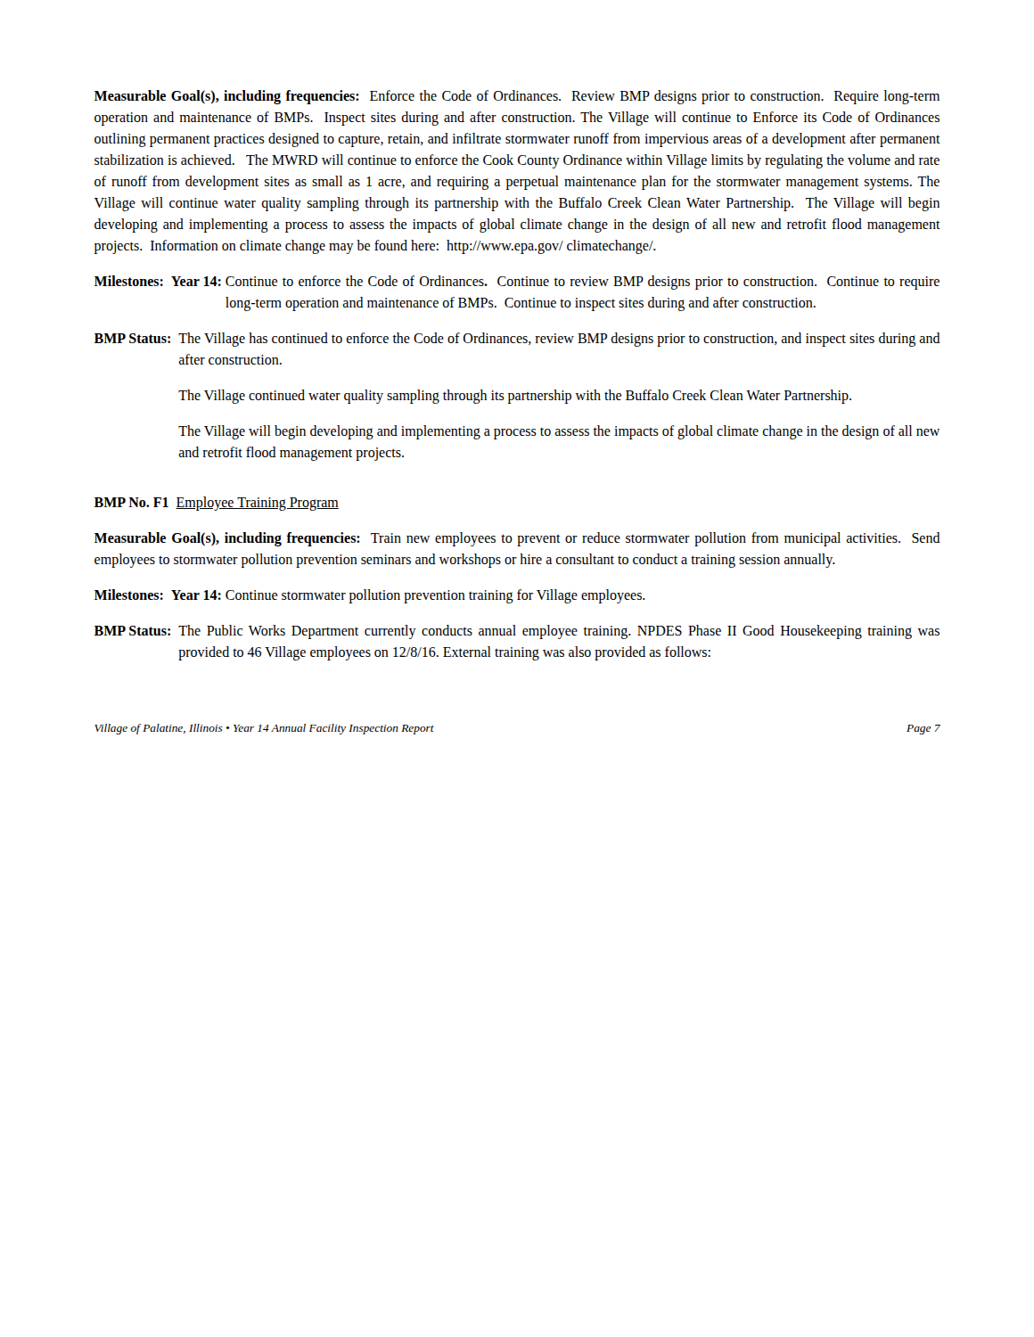Measurable Goal(s), including frequencies: Enforce the Code of Ordinances. Review BMP designs prior to construction. Require long-term operation and maintenance of BMPs. Inspect sites during and after construction. The Village will continue to Enforce its Code of Ordinances outlining permanent practices designed to capture, retain, and infiltrate stormwater runoff from impervious areas of a development after permanent stabilization is achieved. The MWRD will continue to enforce the Cook County Ordinance within Village limits by regulating the volume and rate of runoff from development sites as small as 1 acre, and requiring a perpetual maintenance plan for the stormwater management systems. The Village will continue water quality sampling through its partnership with the Buffalo Creek Clean Water Partnership. The Village will begin developing and implementing a process to assess the impacts of global climate change in the design of all new and retrofit flood management projects. Information on climate change may be found here: http://www.epa.gov/ climatechange/.
Milestones:
Year 14:
Continue to enforce the Code of Ordinances. Continue to review BMP designs prior to construction. Continue to require long-term operation and maintenance of BMPs. Continue to inspect sites during and after construction.
BMP Status:
The Village has continued to enforce the Code of Ordinances, review BMP designs prior to construction, and inspect sites during and after construction.
The Village continued water quality sampling through its partnership with the Buffalo Creek Clean Water Partnership.
The Village will begin developing and implementing a process to assess the impacts of global climate change in the design of all new and retrofit flood management projects.
BMP No. F1 Employee Training Program
Measurable Goal(s), including frequencies: Train new employees to prevent or reduce stormwater pollution from municipal activities. Send employees to stormwater pollution prevention seminars and workshops or hire a consultant to conduct a training session annually.
Milestones:
Year 14:
Continue stormwater pollution prevention training for Village employees.
BMP Status:
The Public Works Department currently conducts annual employee training. NPDES Phase II Good Housekeeping training was provided to 46 Village employees on 12/8/16. External training was also provided as follows:
Village of Palatine, Illinois • Year 14 Annual Facility Inspection Report
Page 7